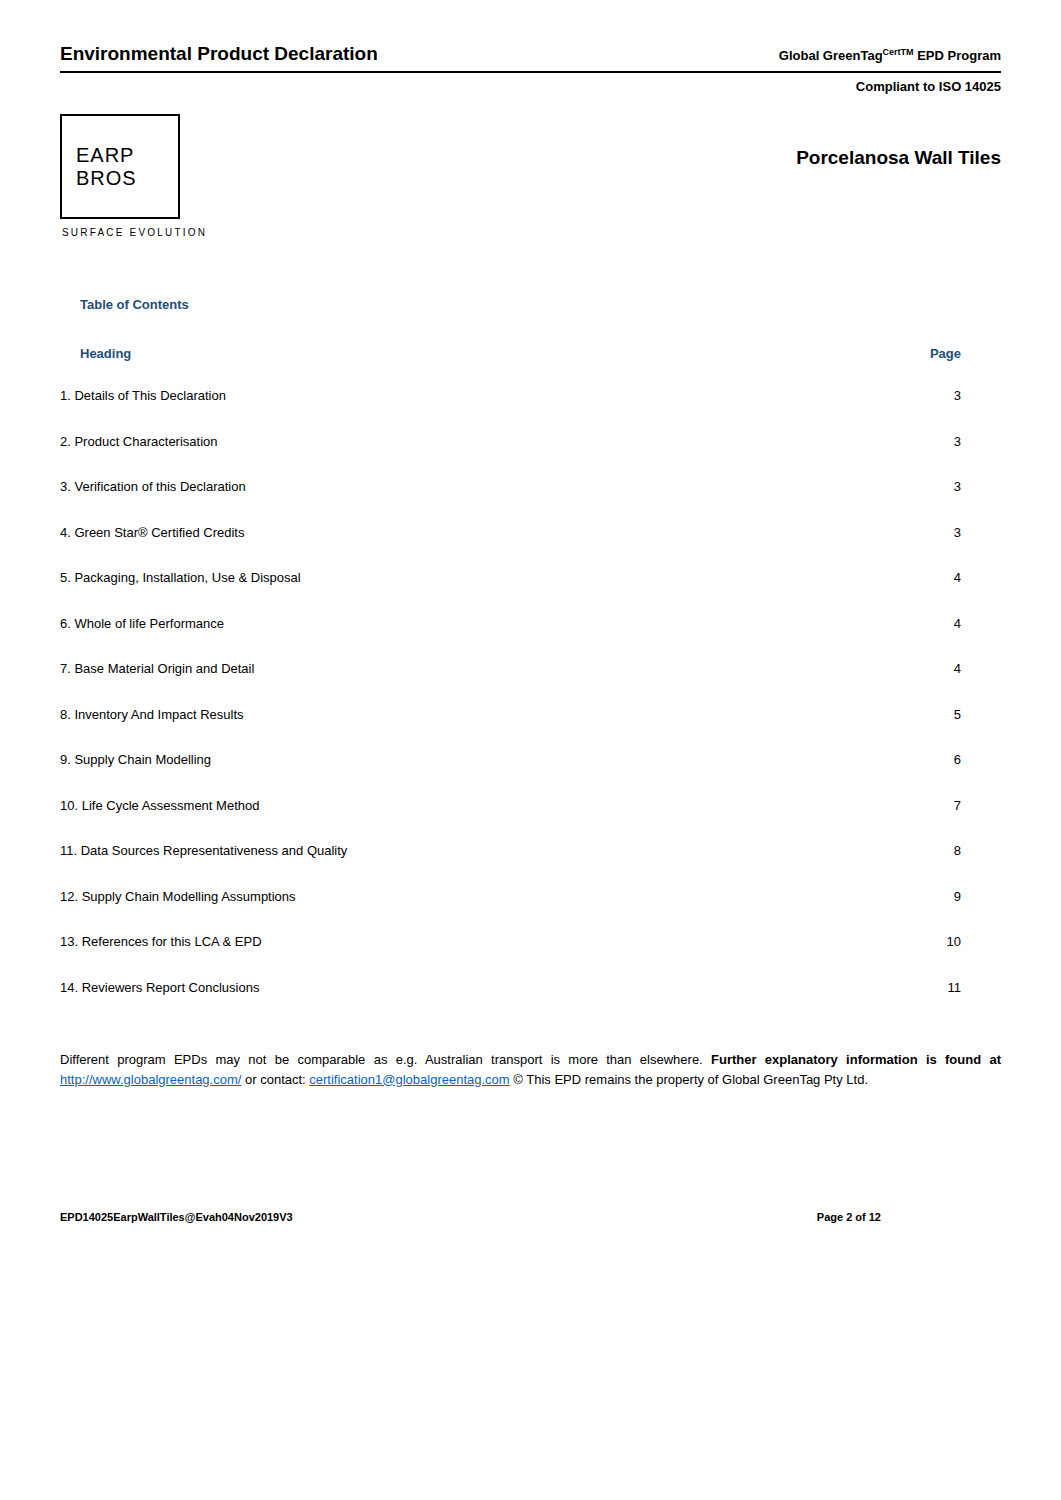Environmental Product Declaration
Global GreenTagCertTM EPD Program
Compliant to ISO 14025
EARP BROS
SURFACE EVOLUTION
Porcelanosa Wall Tiles
Table of Contents
| Heading | Page |
| --- | --- |
| 1. Details of This Declaration | 3 |
| 2. Product Characterisation | 3 |
| 3. Verification of this Declaration | 3 |
| 4. Green Star® Certified Credits | 3 |
| 5. Packaging, Installation, Use & Disposal | 4 |
| 6. Whole of life Performance | 4 |
| 7. Base Material Origin and Detail | 4 |
| 8. Inventory And Impact Results | 5 |
| 9. Supply Chain Modelling | 6 |
| 10. Life Cycle Assessment Method | 7 |
| 11. Data Sources Representativeness and Quality | 8 |
| 12. Supply Chain Modelling Assumptions | 9 |
| 13. References for this LCA & EPD | 10 |
| 14. Reviewers Report Conclusions | 11 |
Different program EPDs may not be comparable as e.g. Australian transport is more than elsewhere. Further explanatory information is found at http://www.globalgreentag.com/ or contact: certification1@globalgreentag.com © This EPD remains the property of Global GreenTag Pty Ltd.
EPD14025EarpWallTiles@Evah04Nov2019V3
Page 2 of 12